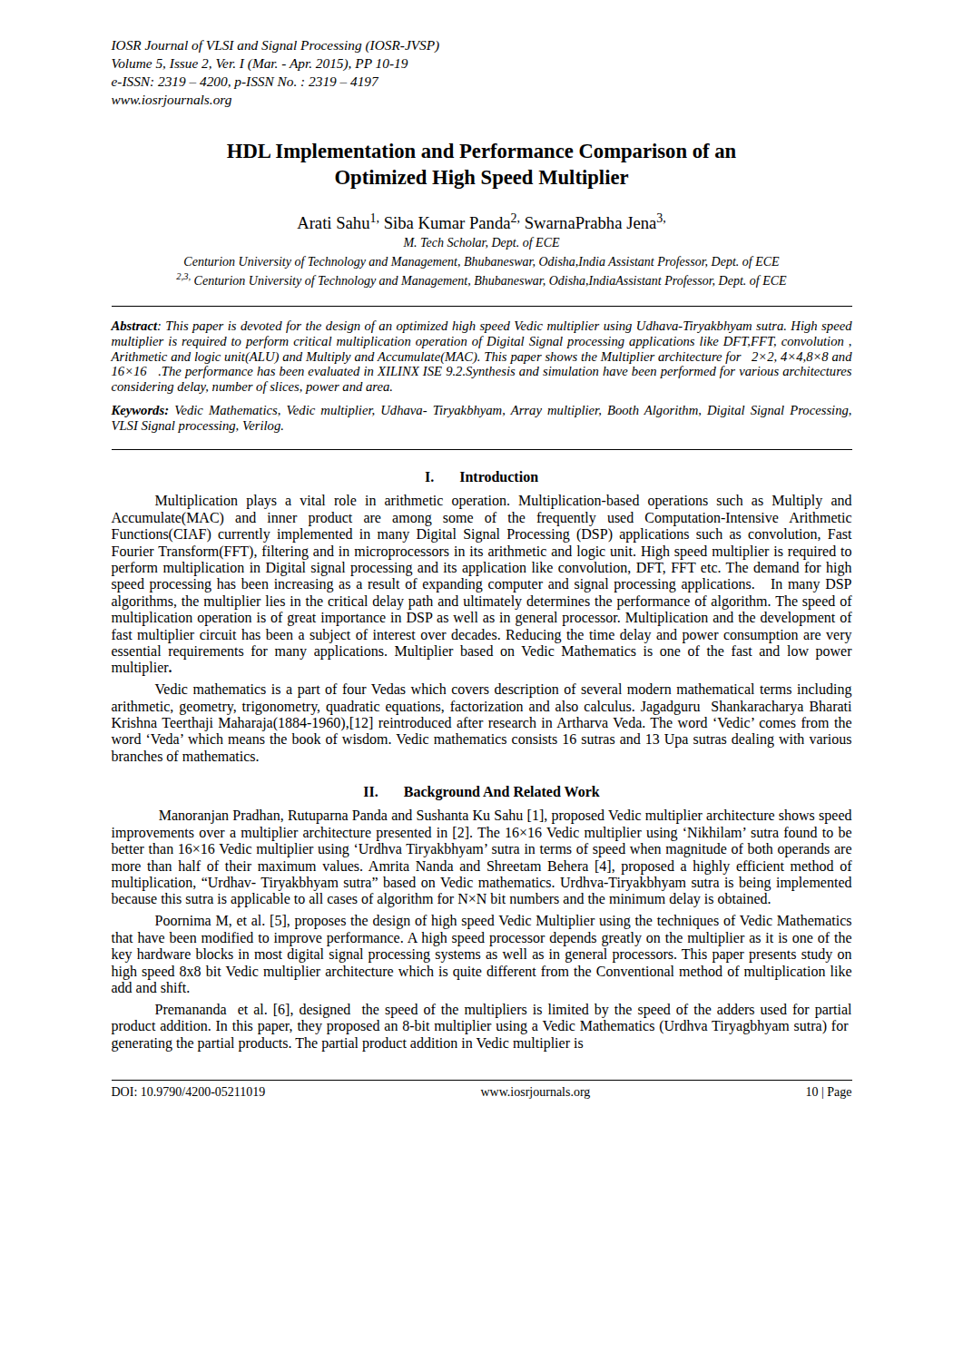IOSR Journal of VLSI and Signal Processing (IOSR-JVSP)
Volume 5, Issue 2, Ver. I (Mar. - Apr. 2015), PP 10-19
e-ISSN: 2319 – 4200, p-ISSN No. : 2319 – 4197
www.iosrjournals.org
HDL Implementation and Performance Comparison of an
Optimized High Speed Multiplier
Arati Sahu1, Siba Kumar Panda2, SwarnaPrabha Jena3,
M. Tech Scholar, Dept. of ECE
Centurion University of Technology and Management, Bhubaneswar, Odisha,India Assistant Professor, Dept. of ECE
2,3, Centurion University of Technology and Management, Bhubaneswar, Odisha,IndiaAssistant Professor, Dept. of ECE
Abstract: This paper is devoted for the design of an optimized high speed Vedic multiplier using Udhava-Tiryakbhyam sutra. High speed multiplier is required to perform critical multiplication operation of Digital Signal processing applications like DFT,FFT, convolution , Arithmetic and logic unit(ALU) and Multiply and Accumulate(MAC). This paper shows the Multiplier architecture for 2×2, 4×4,8×8 and 16×16 .The performance has been evaluated in XILINX ISE 9.2.Synthesis and simulation have been performed for various architectures considering delay, number of slices, power and area.
Keywords: Vedic Mathematics, Vedic multiplier, Udhava- Tiryakbhyam, Array multiplier, Booth Algorithm, Digital Signal Processing, VLSI Signal processing, Verilog.
I. Introduction
Multiplication plays a vital role in arithmetic operation. Multiplication-based operations such as Multiply and Accumulate(MAC) and inner product are among some of the frequently used Computation-Intensive Arithmetic Functions(CIAF) currently implemented in many Digital Signal Processing (DSP) applications such as convolution, Fast Fourier Transform(FFT), filtering and in microprocessors in its arithmetic and logic unit. High speed multiplier is required to perform multiplication in Digital signal processing and its application like convolution, DFT, FFT etc. The demand for high speed processing has been increasing as a result of expanding computer and signal processing applications. In many DSP algorithms, the multiplier lies in the critical delay path and ultimately determines the performance of algorithm. The speed of multiplication operation is of great importance in DSP as well as in general processor. Multiplication and the development of fast multiplier circuit has been a subject of interest over decades. Reducing the time delay and power consumption are very essential requirements for many applications. Multiplier based on Vedic Mathematics is one of the fast and low power multiplier.
Vedic mathematics is a part of four Vedas which covers description of several modern mathematical terms including arithmetic, geometry, trigonometry, quadratic equations, factorization and also calculus. Jagadguru Shankaracharya Bharati Krishna Teerthaji Maharaja(1884-1960),[12] reintroduced after research in Artharva Veda. The word ‘Vedic’ comes from the word ‘Veda’ which means the book of wisdom. Vedic mathematics consists 16 sutras and 13 Upa sutras dealing with various branches of mathematics.
II. Background And Related Work
Manoranjan Pradhan, Rutuparna Panda and Sushanta Ku Sahu [1], proposed Vedic multiplier architecture shows speed improvements over a multiplier architecture presented in [2]. The 16×16 Vedic multiplier using ‘Nikhilam’ sutra found to be better than 16×16 Vedic multiplier using ‘Urdhva Tiryakbhyam’ sutra in terms of speed when magnitude of both operands are more than half of their maximum values. Amrita Nanda and Shreetam Behera [4], proposed a highly efficient method of multiplication, “Urdhav- Tiryakbhyam sutra” based on Vedic mathematics. Urdhva-Tiryakbhyam sutra is being implemented because this sutra is applicable to all cases of algorithm for N×N bit numbers and the minimum delay is obtained.
Poornima M, et al. [5], proposes the design of high speed Vedic Multiplier using the techniques of Vedic Mathematics that have been modified to improve performance. A high speed processor depends greatly on the multiplier as it is one of the key hardware blocks in most digital signal processing systems as well as in general processors. This paper presents study on high speed 8x8 bit Vedic multiplier architecture which is quite different from the Conventional method of multiplication like add and shift.
Premananda et al. [6], designed the speed of the multipliers is limited by the speed of the adders used for partial product addition. In this paper, they proposed an 8-bit multiplier using a Vedic Mathematics (Urdhva Tiryagbhyam sutra) for generating the partial products. The partial product addition in Vedic multiplier is
DOI: 10.9790/4200-05211019
www.iosrjournals.org
10 | Page